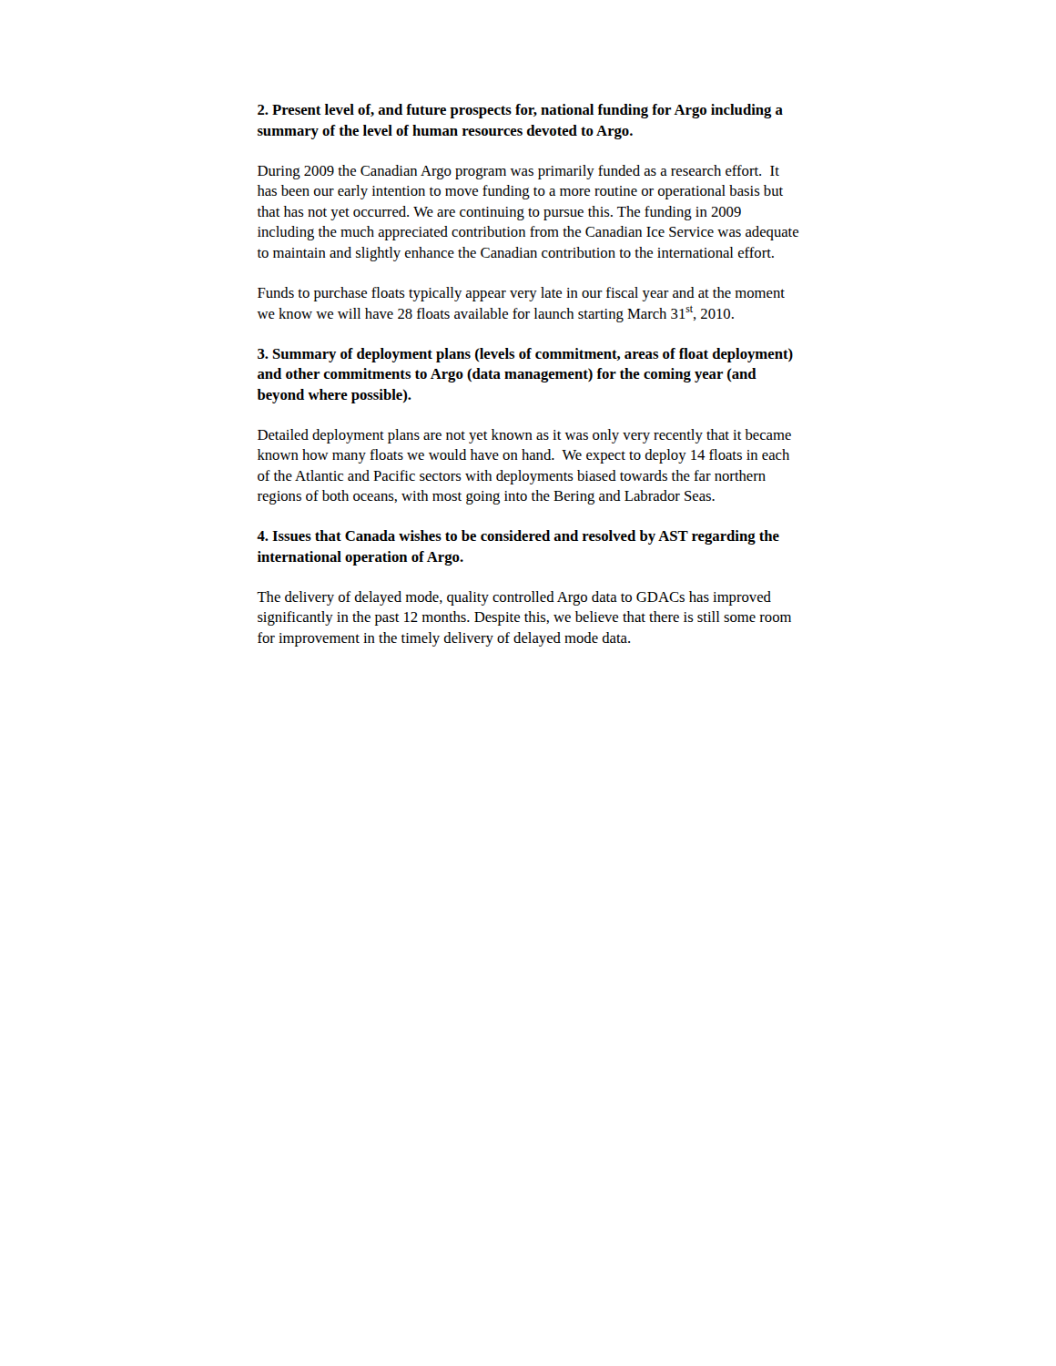2. Present level of, and future prospects for, national funding for Argo including a summary of the level of human resources devoted to Argo.
During 2009 the Canadian Argo program was primarily funded as a research effort. It has been our early intention to move funding to a more routine or operational basis but that has not yet occurred. We are continuing to pursue this. The funding in 2009 including the much appreciated contribution from the Canadian Ice Service was adequate to maintain and slightly enhance the Canadian contribution to the international effort.
Funds to purchase floats typically appear very late in our fiscal year and at the moment we know we will have 28 floats available for launch starting March 31st, 2010.
3. Summary of deployment plans (levels of commitment, areas of float deployment) and other commitments to Argo (data management) for the coming year (and beyond where possible).
Detailed deployment plans are not yet known as it was only very recently that it became known how many floats we would have on hand. We expect to deploy 14 floats in each of the Atlantic and Pacific sectors with deployments biased towards the far northern regions of both oceans, with most going into the Bering and Labrador Seas.
4. Issues that Canada wishes to be considered and resolved by AST regarding the international operation of Argo.
The delivery of delayed mode, quality controlled Argo data to GDACs has improved significantly in the past 12 months. Despite this, we believe that there is still some room for improvement in the timely delivery of delayed mode data.